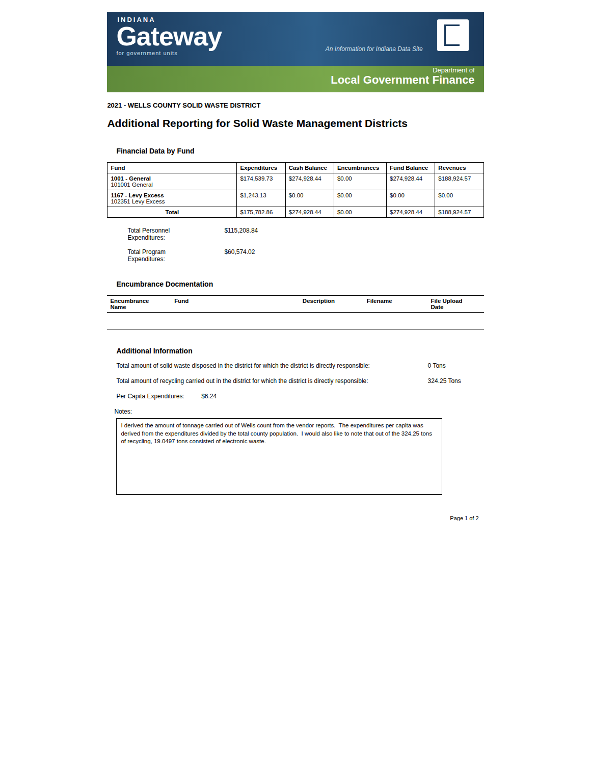INDIANA
Gateway
for government units
An Information for Indiana Data Site
Department of
Local Government Finance
2021 - WELLS COUNTY SOLID WASTE DISTRICT
Additional Reporting for Solid Waste Management Districts
Financial Data by Fund
| Fund | Expenditures | Cash Balance | Encumbrances | Fund Balance | Revenues |
| --- | --- | --- | --- | --- | --- |
| 1001 - General 101001 General | $174,539.73 | $274,928.44 | $0.00 | $274,928.44 | $188,924.57 |
| 1167 - Levy Excess 102351 Levy Excess | $1,243.13 | $0.00 | $0.00 | $0.00 | $0.00 |
| Total | $175,782.86 | $274,928.44 | $0.00 | $274,928.44 | $188,924.57 |
Total Personnel
Expenditures:
$115,208.84
Total Program
Expenditures:
$60,574.02
Encumbrance Docmentation
| Encumbrance Name | Fund | Description | Filename | File Upload Date |
| --- | --- | --- | --- | --- |
Additional Information
Total amount of solid waste disposed in the district for which the district is directly responsible:
0 Tons
Total amount of recycling carried out in the district for which the district is directly responsible:
324.25 Tons
Per Capita Expenditures: $6.24
Notes:
I derived the amount of tonnage carried out of Wells count from the vendor reports. The expenditures per capita was derived from the expenditures divided by the total county population. I would also like to note that out of the 324.25 tons of recycling, 19.0497 tons consisted of electronic waste.
Page 1 of 2